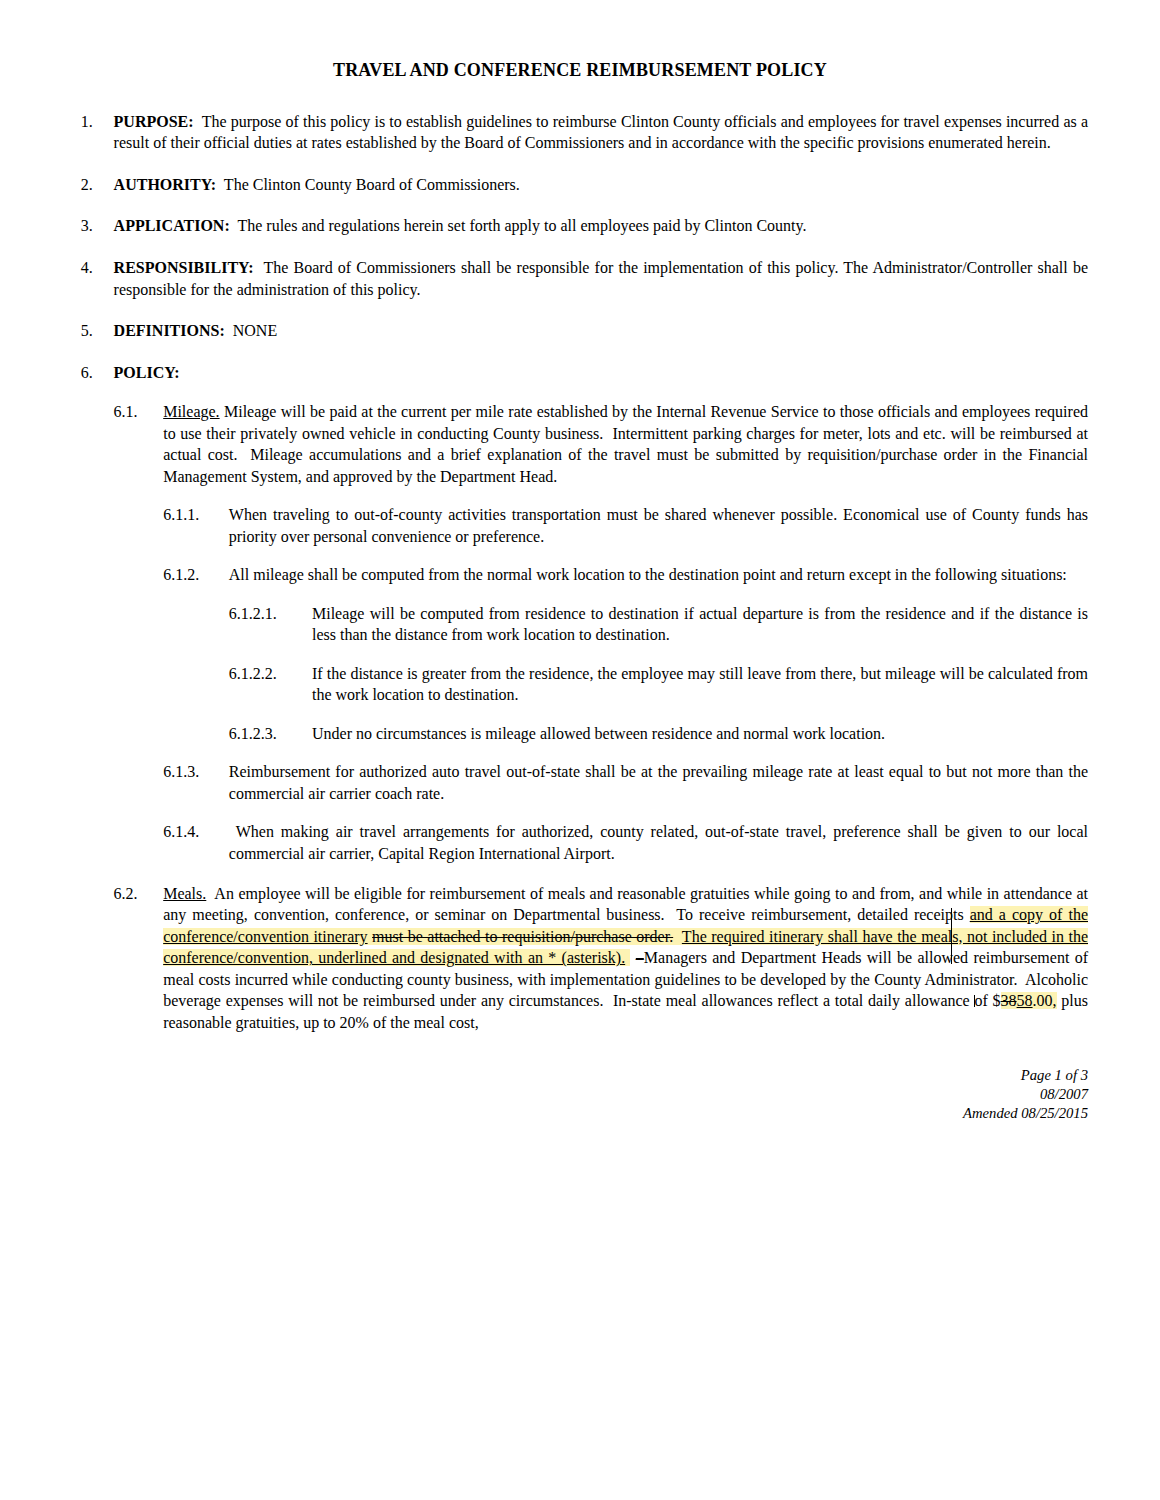TRAVEL AND CONFERENCE REIMBURSEMENT POLICY
PURPOSE: The purpose of this policy is to establish guidelines to reimburse Clinton County officials and employees for travel expenses incurred as a result of their official duties at rates established by the Board of Commissioners and in accordance with the specific provisions enumerated herein.
AUTHORITY: The Clinton County Board of Commissioners.
APPLICATION: The rules and regulations herein set forth apply to all employees paid by Clinton County.
RESPONSIBILITY: The Board of Commissioners shall be responsible for the implementation of this policy. The Administrator/Controller shall be responsible for the administration of this policy.
DEFINITIONS: NONE
POLICY:
6.1. Mileage. Mileage will be paid at the current per mile rate established by the Internal Revenue Service to those officials and employees required to use their privately owned vehicle in conducting County business. Intermittent parking charges for meter, lots and etc. will be reimbursed at actual cost. Mileage accumulations and a brief explanation of the travel must be submitted by requisition/purchase order in the Financial Management System, and approved by the Department Head.
6.1.1. When traveling to out-of-county activities transportation must be shared whenever possible. Economical use of County funds has priority over personal convenience or preference.
6.1.2. All mileage shall be computed from the normal work location to the destination point and return except in the following situations:
6.1.2.1. Mileage will be computed from residence to destination if actual departure is from the residence and if the distance is less than the distance from work location to destination.
6.1.2.2. If the distance is greater from the residence, the employee may still leave from there, but mileage will be calculated from the work location to destination.
6.1.2.3. Under no circumstances is mileage allowed between residence and normal work location.
6.1.3. Reimbursement for authorized auto travel out-of-state shall be at the prevailing mileage rate at least equal to but not more than the commercial air carrier coach rate.
6.1.4. When making air travel arrangements for authorized, county related, out-of-state travel, preference shall be given to our local commercial air carrier, Capital Region International Airport.
6.2. Meals. An employee will be eligible for reimbursement of meals and reasonable gratuities while going to and from, and while in attendance at any meeting, convention, conference, or seminar on Departmental business. To receive reimbursement, detailed receipts and a copy of the conference/convention itinerary must be attached to requisition/purchase order. The required itinerary shall have the meals, not included in the conference/convention, underlined and designated with an * (asterisk). –Managers and Department Heads will be allowed reimbursement of meal costs incurred while conducting county business, with implementation guidelines to be developed by the County Administrator. Alcoholic beverage expenses will not be reimbursed under any circumstances. In-state meal allowances reflect a total daily allowance of $3858.00, plus reasonable gratuities, up to 20% of the meal cost,
Page 1 of 3
08/2007
Amended 08/25/2015